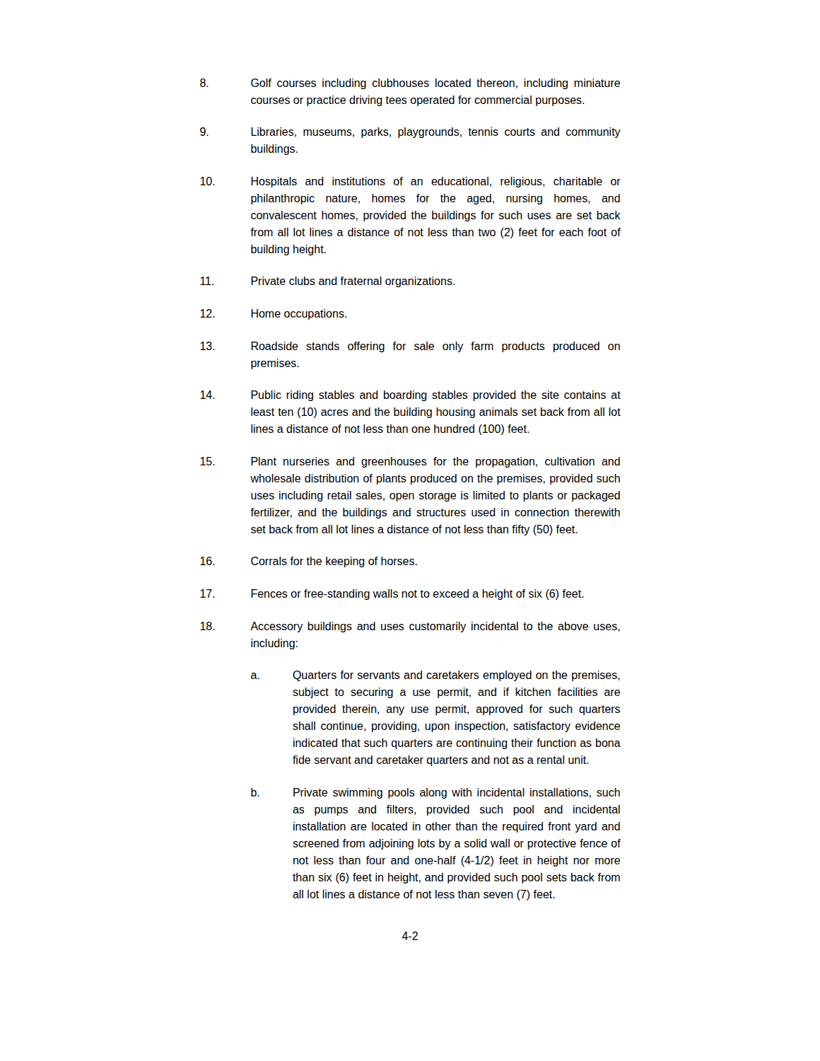8. Golf courses including clubhouses located thereon, including miniature courses or practice driving tees operated for commercial purposes.
9. Libraries, museums, parks, playgrounds, tennis courts and community buildings.
10. Hospitals and institutions of an educational, religious, charitable or philanthropic nature, homes for the aged, nursing homes, and convalescent homes, provided the buildings for such uses are set back from all lot lines a distance of not less than two (2) feet for each foot of building height.
11. Private clubs and fraternal organizations.
12. Home occupations.
13. Roadside stands offering for sale only farm products produced on premises.
14. Public riding stables and boarding stables provided the site contains at least ten (10) acres and the building housing animals set back from all lot lines a distance of not less than one hundred (100) feet.
15. Plant nurseries and greenhouses for the propagation, cultivation and wholesale distribution of plants produced on the premises, provided such uses including retail sales, open storage is limited to plants or packaged fertilizer, and the buildings and structures used in connection therewith set back from all lot lines a distance of not less than fifty (50) feet.
16. Corrals for the keeping of horses.
17. Fences or free-standing walls not to exceed a height of six (6) feet.
18. Accessory buildings and uses customarily incidental to the above uses, including:
a. Quarters for servants and caretakers employed on the premises, subject to securing a use permit, and if kitchen facilities are provided therein, any use permit, approved for such quarters shall continue, providing, upon inspection, satisfactory evidence indicated that such quarters are continuing their function as bona fide servant and caretaker quarters and not as a rental unit.
b. Private swimming pools along with incidental installations, such as pumps and filters, provided such pool and incidental installation are located in other than the required front yard and screened from adjoining lots by a solid wall or protective fence of not less than four and one-half (4-1/2) feet in height nor more than six (6) feet in height, and provided such pool sets back from all lot lines a distance of not less than seven (7) feet.
4-2